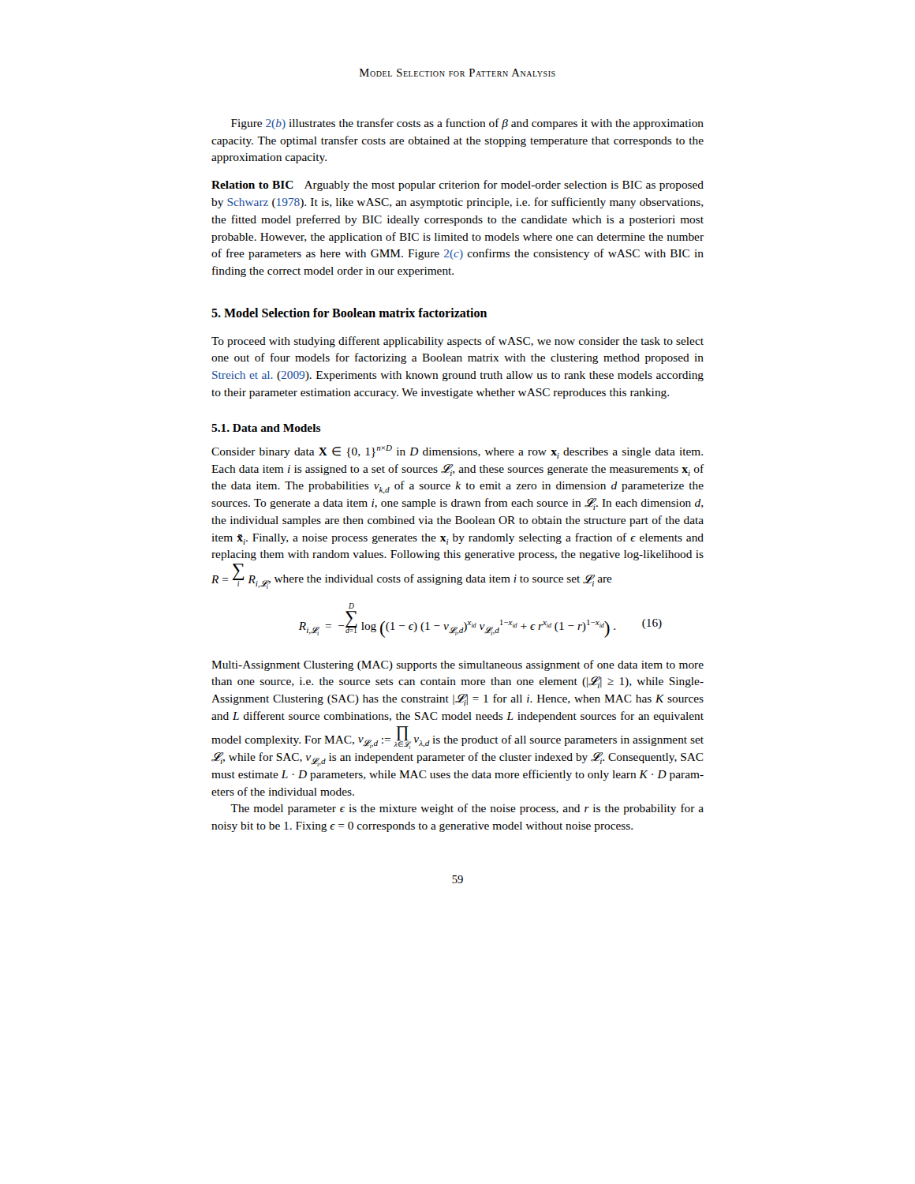Model Selection for Pattern Analysis
Figure 2(b) illustrates the transfer costs as a function of β and compares it with the approximation capacity. The optimal transfer costs are obtained at the stopping temperature that corresponds to the approximation capacity.
Relation to BIC Arguably the most popular criterion for model-order selection is BIC as proposed by Schwarz (1978). It is, like wASC, an asymptotic principle, i.e. for sufficiently many observations, the fitted model preferred by BIC ideally corresponds to the candidate which is a posteriori most probable. However, the application of BIC is limited to models where one can determine the number of free parameters as here with GMM. Figure 2(c) confirms the consistency of wASC with BIC in finding the correct model order in our experiment.
5. Model Selection for Boolean matrix factorization
To proceed with studying different applicability aspects of wASC, we now consider the task to select one out of four models for factorizing a Boolean matrix with the clustering method proposed in Streich et al. (2009). Experiments with known ground truth allow us to rank these models according to their parameter estimation accuracy. We investigate whether wASC reproduces this ranking.
5.1. Data and Models
Consider binary data X ∈ {0, 1}n×D in D dimensions, where a row xi describes a single data item. Each data item i is assigned to a set of sources 𝓛i, and these sources generate the measurements xi of the data item. The probabilities vk,d of a source k to emit a zero in dimension d parameterize the sources. To generate a data item i, one sample is drawn from each source in 𝓛i. In each dimension d, the individual samples are then combined via the Boolean OR to obtain the structure part of the data item x̃i. Finally, a noise process generates the xi by randomly selecting a fraction of ϵ elements and replacing them with random values. Following this generative process, the negative log-likelihood is R = ∑i Ri,𝓛i, where the individual costs of assigning data item i to source set 𝓛i are
Ri,𝓛i = −D∑d=1 log ((1 − ϵ) (1 − v𝓛i,d)xid v𝓛i,d1−xid + ϵ rxid (1 − r)1−xid) .
(16)
Multi-Assignment Clustering (MAC) supports the simultaneous assignment of one data item to more than one source, i.e. the source sets can contain more than one element (|𝓛i| ≥ 1), while Single-Assignment Clustering (SAC) has the constraint |𝓛i| = 1 for all i. Hence, when MAC has K sources and L different source combinations, the SAC model needs L independent sources for an equivalent model complexity. For MAC, v𝓛i,d := ∏λ∈𝓛i vλ,d is the product of all source parameters in assignment set 𝓛i, while for SAC, v𝓛i,d is an independent parameter of the cluster indexed by 𝓛i. Consequently, SAC must estimate L · D parameters, while MAC uses the data more efficiently to only learn K · D parameters of the individual modes.
The model parameter ϵ is the mixture weight of the noise process, and r is the probability for a noisy bit to be 1. Fixing ϵ = 0 corresponds to a generative model without noise process.
59